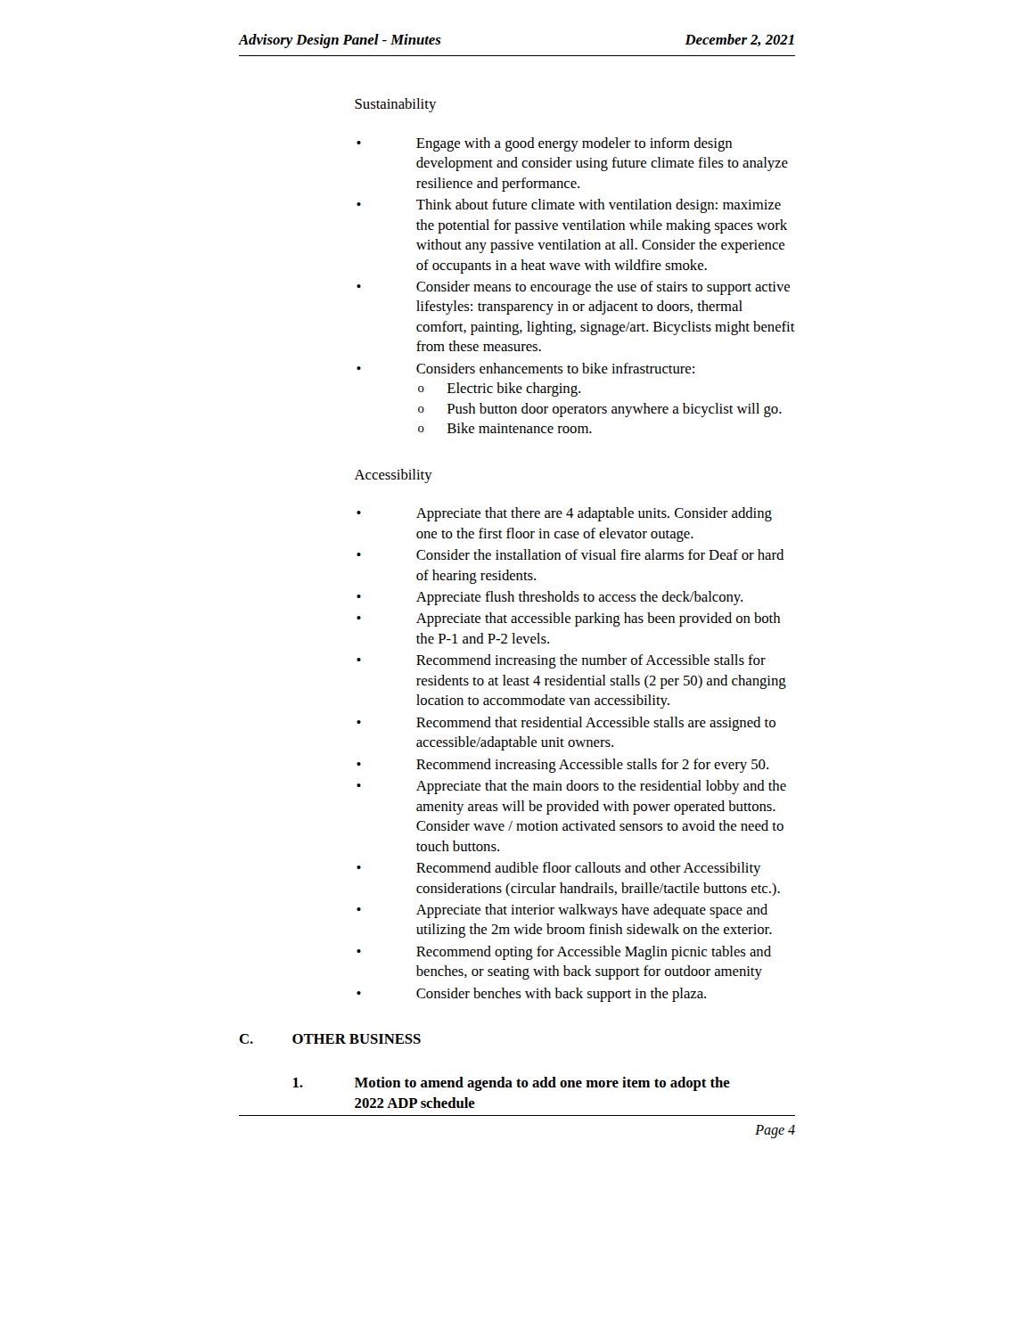Advisory Design Panel - Minutes
December 2, 2021
Sustainability
Engage with a good energy modeler to inform design development and consider using future climate files to analyze resilience and performance.
Think about future climate with ventilation design: maximize the potential for passive ventilation while making spaces work without any passive ventilation at all. Consider the experience of occupants in a heat wave with wildfire smoke.
Consider means to encourage the use of stairs to support active lifestyles: transparency in or adjacent to doors, thermal comfort, painting, lighting, signage/art. Bicyclists might benefit from these measures.
Considers enhancements to bike infrastructure:
Electric bike charging.
Push button door operators anywhere a bicyclist will go.
Bike maintenance room.
Accessibility
Appreciate that there are 4 adaptable units. Consider adding one to the first floor in case of elevator outage.
Consider the installation of visual fire alarms for Deaf or hard of hearing residents.
Appreciate flush thresholds to access the deck/balcony.
Appreciate that accessible parking has been provided on both the P-1 and P-2 levels.
Recommend increasing the number of Accessible stalls for residents to at least 4 residential stalls (2 per 50) and changing location to accommodate van accessibility.
Recommend that residential Accessible stalls are assigned to accessible/adaptable unit owners.
Recommend increasing Accessible stalls for 2 for every 50.
Appreciate that the main doors to the residential lobby and the amenity areas will be provided with power operated buttons. Consider wave / motion activated sensors to avoid the need to touch buttons.
Recommend audible floor callouts and other Accessibility considerations (circular handrails, braille/tactile buttons etc.).
Appreciate that interior walkways have adequate space and utilizing the 2m wide broom finish sidewalk on the exterior.
Recommend opting for Accessible Maglin picnic tables and benches, or seating with back support for outdoor amenity
Consider benches with back support in the plaza.
C.
OTHER BUSINESS
1.
Motion to amend agenda to add one more item to adopt the 2022 ADP schedule
Page 4